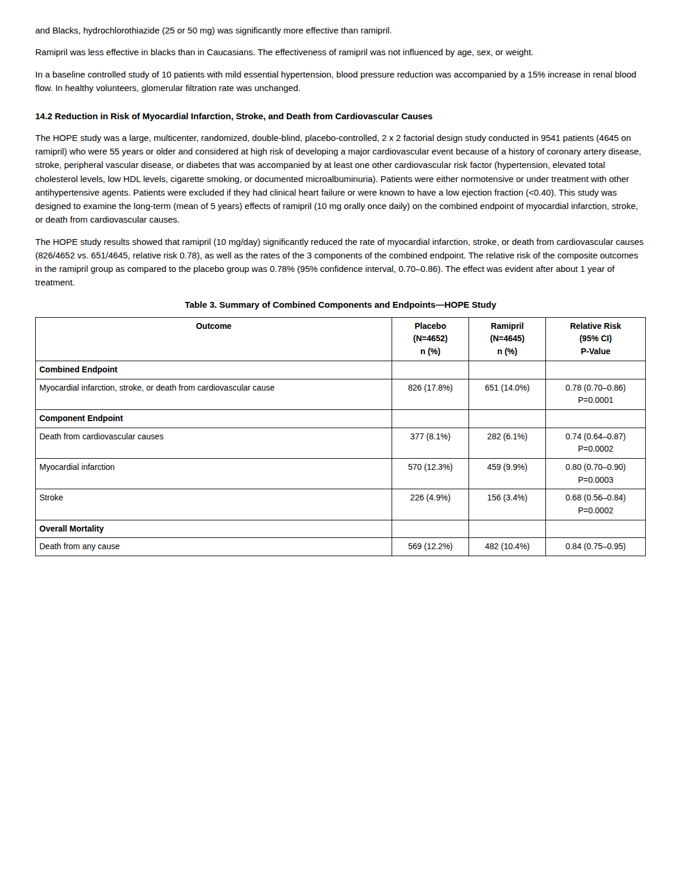and Blacks, hydrochlorothiazide (25 or 50 mg) was significantly more effective than ramipril.
Ramipril was less effective in blacks than in Caucasians. The effectiveness of ramipril was not influenced by age, sex, or weight.
In a baseline controlled study of 10 patients with mild essential hypertension, blood pressure reduction was accompanied by a 15% increase in renal blood flow. In healthy volunteers, glomerular filtration rate was unchanged.
14.2 Reduction in Risk of Myocardial Infarction, Stroke, and Death from Cardiovascular Causes
The HOPE study was a large, multicenter, randomized, double-blind, placebo-controlled, 2 x 2 factorial design study conducted in 9541 patients (4645 on ramipril) who were 55 years or older and considered at high risk of developing a major cardiovascular event because of a history of coronary artery disease, stroke, peripheral vascular disease, or diabetes that was accompanied by at least one other cardiovascular risk factor (hypertension, elevated total cholesterol levels, low HDL levels, cigarette smoking, or documented microalbuminuria). Patients were either normotensive or under treatment with other antihypertensive agents. Patients were excluded if they had clinical heart failure or were known to have a low ejection fraction (<0.40). This study was designed to examine the long-term (mean of 5 years) effects of ramipril (10 mg orally once daily) on the combined endpoint of myocardial infarction, stroke, or death from cardiovascular causes.
The HOPE study results showed that ramipril (10 mg/day) significantly reduced the rate of myocardial infarction, stroke, or death from cardiovascular causes (826/4652 vs. 651/4645, relative risk 0.78), as well as the rates of the 3 components of the combined endpoint. The relative risk of the composite outcomes in the ramipril group as compared to the placebo group was 0.78% (95% confidence interval, 0.70–0.86). The effect was evident after about 1 year of treatment.
Table 3. Summary of Combined Components and Endpoints—HOPE Study
| Outcome | Placebo (N=4652) n (%) | Ramipril (N=4645) n (%) | Relative Risk (95% CI) P-Value |
| --- | --- | --- | --- |
| Combined Endpoint | | | |
| Myocardial infarction, stroke, or death from cardiovascular cause | 826 (17.8%) | 651 (14.0%) | 0.78 (0.70–0.86) P=0.0001 |
| Component Endpoint | | | |
| Death from cardiovascular causes | 377 (8.1%) | 282 (6.1%) | 0.74 (0.64–0.87) P=0.0002 |
| Myocardial infarction | 570 (12.3%) | 459 (9.9%) | 0.80 (0.70–0.90) P=0.0003 |
| Stroke | 226 (4.9%) | 156 (3.4%) | 0.68 (0.56–0.84) P=0.0002 |
| Overall Mortality | | | |
| Death from any cause | 569 (12.2%) | 482 (10.4%) | 0.84 (0.75–0.95) |